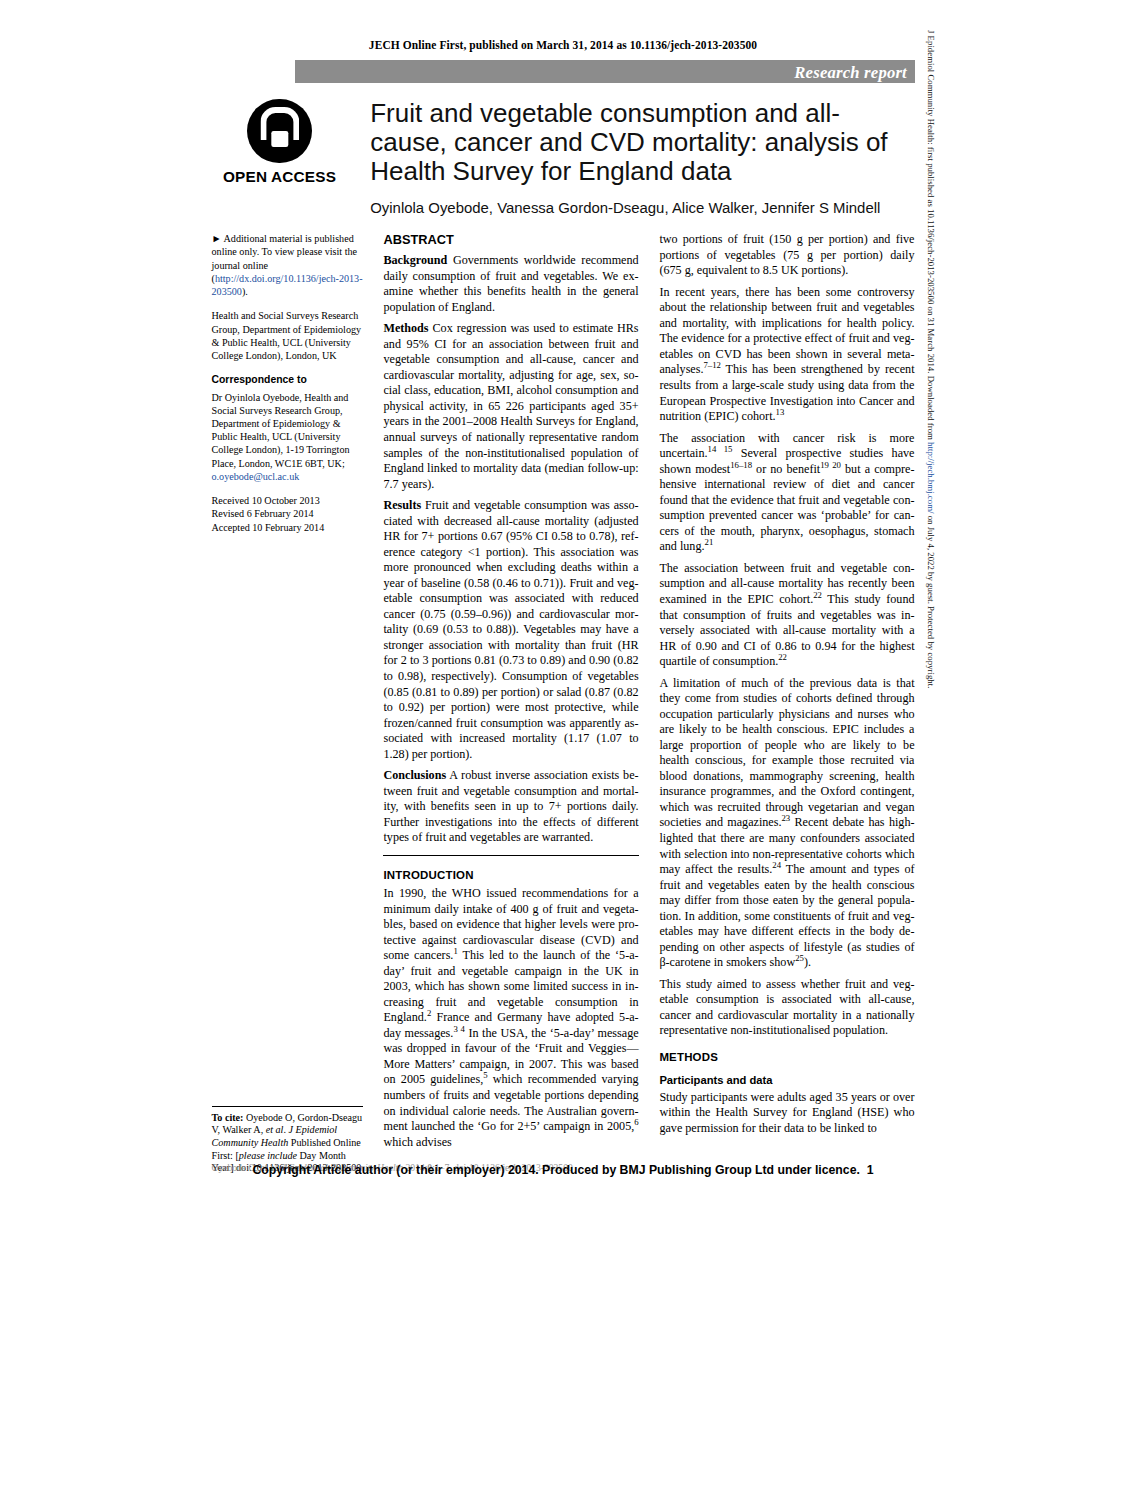JECH Online First, published on March 31, 2014 as 10.1136/jech-2013-203500
Research report
J Epidemiol Community Health: first published as 10.1136/jech-2013-203500 on 31 March 2014. Downloaded from http://jech.bmj.com/ on July 4, 2022 by guest. Protected by copyright.
OPEN ACCESS
Fruit and vegetable consumption and all-cause, cancer and CVD mortality: analysis of Health Survey for England data
Oyinlola Oyebode, Vanessa Gordon-Dseagu, Alice Walker, Jennifer S Mindell
► Additional material is published online only. To view please visit the journal online (http://dx.doi.org/10.1136/jech-2013-203500).
Health and Social Surveys Research Group, Department of Epidemiology & Public Health, UCL (University College London), London, UK
Correspondence to
Dr Oyinlola Oyebode, Health and Social Surveys Research Group, Department of Epidemiology & Public Health, UCL (University College London), 1-19 Torrington Place, London, WC1E 6BT, UK; o.oyebode@ucl.ac.uk
Received 10 October 2013
Revised 6 February 2014
Accepted 10 February 2014
ABSTRACT
Background Governments worldwide recommend daily consumption of fruit and vegetables. We examine whether this benefits health in the general population of England.
Methods Cox regression was used to estimate HRs and 95% CI for an association between fruit and vegetable consumption and all-cause, cancer and cardiovascular mortality, adjusting for age, sex, social class, education, BMI, alcohol consumption and physical activity, in 65 226 participants aged 35+ years in the 2001–2008 Health Surveys for England, annual surveys of nationally representative random samples of the non-institutionalised population of England linked to mortality data (median follow-up: 7.7 years).
Results Fruit and vegetable consumption was associated with decreased all-cause mortality (adjusted HR for 7+ portions 0.67 (95% CI 0.58 to 0.78), reference category <1 portion). This association was more pronounced when excluding deaths within a year of baseline (0.58 (0.46 to 0.71)). Fruit and vegetable consumption was associated with reduced cancer (0.75 (0.59–0.96)) and cardiovascular mortality (0.69 (0.53 to 0.88)). Vegetables may have a stronger association with mortality than fruit (HR for 2 to 3 portions 0.81 (0.73 to 0.89) and 0.90 (0.82 to 0.98), respectively). Consumption of vegetables (0.85 (0.81 to 0.89) per portion) or salad (0.87 (0.82 to 0.92) per portion) were most protective, while frozen/canned fruit consumption was apparently associated with increased mortality (1.17 (1.07 to 1.28) per portion).
Conclusions A robust inverse association exists between fruit and vegetable consumption and mortality, with benefits seen in up to 7+ portions daily. Further investigations into the effects of different types of fruit and vegetables are warranted.
INTRODUCTION
In 1990, the WHO issued recommendations for a minimum daily intake of 400 g of fruit and vegetables, based on evidence that higher levels were protective against cardiovascular disease (CVD) and some cancers.1 This led to the launch of the ‘5-a-day’ fruit and vegetable campaign in the UK in 2003, which has shown some limited success in increasing fruit and vegetable consumption in England.2 France and Germany have adopted 5-a-day messages.3 4 In the USA, the ‘5-a-day’ message was dropped in favour of the ‘Fruit and Veggies—More Matters’ campaign, in 2007. This was based on 2005 guidelines,5 which recommended varying numbers of fruits and vegetable portions depending on individual calorie needs. The Australian government launched the ‘Go for 2+5’ campaign in 2005,6 which advises
two portions of fruit (150 g per portion) and five portions of vegetables (75 g per portion) daily (675 g, equivalent to 8.5 UK portions).
In recent years, there has been some controversy about the relationship between fruit and vegetables and mortality, with implications for health policy. The evidence for a protective effect of fruit and vegetables on CVD has been shown in several meta-analyses.7–12 This has been strengthened by recent results from a large-scale study using data from the European Prospective Investigation into Cancer and nutrition (EPIC) cohort.13
The association with cancer risk is more uncertain.14 15 Several prospective studies have shown modest16–18 or no benefit19 20 but a comprehensive international review of diet and cancer found that the evidence that fruit and vegetable consumption prevented cancer was ‘probable’ for cancers of the mouth, pharynx, oesophagus, stomach and lung.21
The association between fruit and vegetable consumption and all-cause mortality has recently been examined in the EPIC cohort.22 This study found that consumption of fruits and vegetables was inversely associated with all-cause mortality with a HR of 0.90 and CI of 0.86 to 0.94 for the highest quartile of consumption.22
A limitation of much of the previous data is that they come from studies of cohorts defined through occupation particularly physicians and nurses who are likely to be health conscious. EPIC includes a large proportion of people who are likely to be health conscious, for example those recruited via blood donations, mammography screening, health insurance programmes, and the Oxford contingent, which was recruited through vegetarian and vegan societies and magazines.23 Recent debate has highlighted that there are many confounders associated with selection into non-representative cohorts which may affect the results.24 The amount and types of fruit and vegetables eaten by the health conscious may differ from those eaten by the general population. In addition, some constituents of fruit and vegetables may have different effects in the body depending on other aspects of lifestyle (as studies of β-carotene in smokers show25).
This study aimed to assess whether fruit and vegetable consumption is associated with all-cause, cancer and cardiovascular mortality in a nationally representative non-institutionalised population.
METHODS
Participants and data
Study participants were adults aged 35 years or over within the Health Survey for England (HSE) who gave permission for their data to be linked to
To cite: Oyebode O, Gordon-Dseagu V, Walker A, et al. J Epidemiol Community Health Published Online First: [please include Day Month Year] doi:10.1136/jech-2013-203500
Oyebode O, et al. J Epidemiol Community Health 2014;0:1–7. doi:10.1136/jech-2013-203500
Copyright Article author (or their employer) 2014. Produced by BMJ Publishing Group Ltd under licence. 1